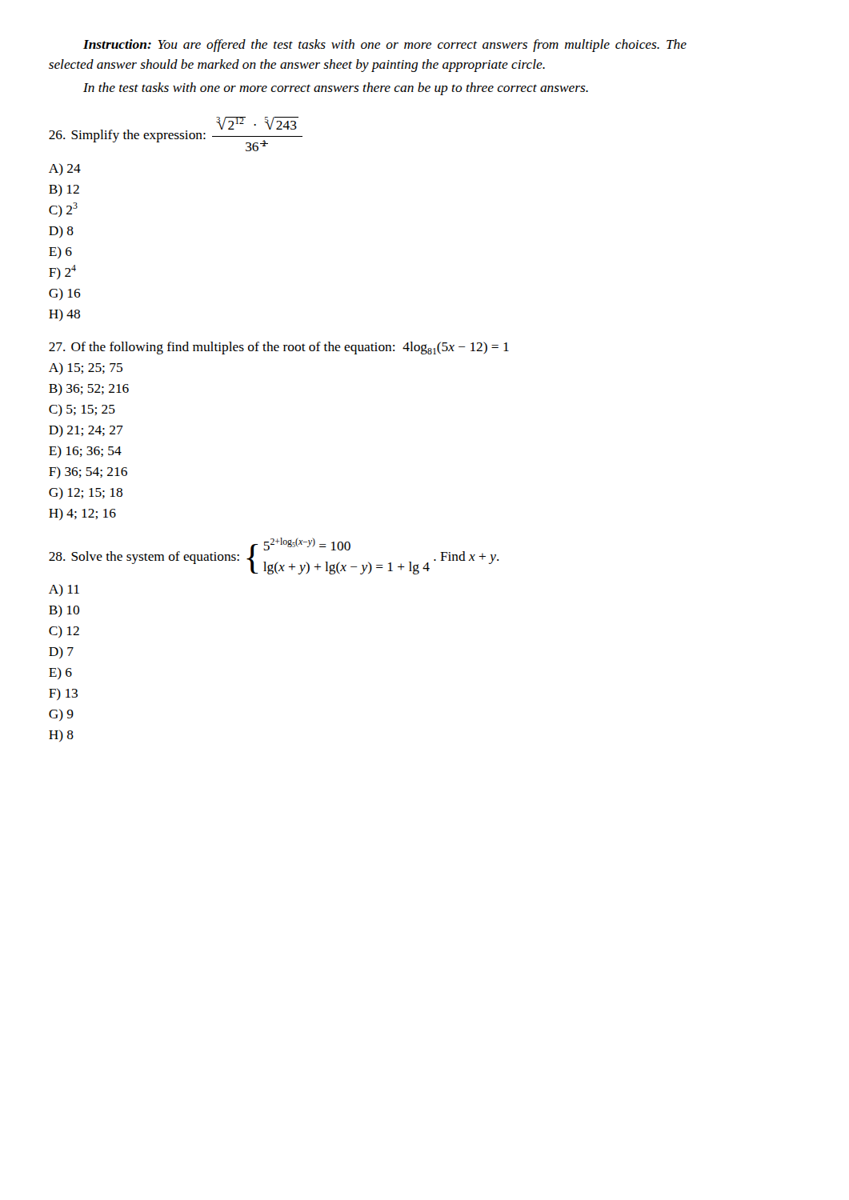Instruction: You are offered the test tasks with one or more correct answers from multiple choices. The selected answer should be marked on the answer sheet by painting the appropriate circle.
In the test tasks with one or more correct answers there can be up to three correct answers.
26. Simplify the expression: 3√212 · 5√243 3612
A) 24
B) 12
C) 23
D) 8
E) 6
F) 24
G) 16
H) 48
27. Of the following find multiples of the root of the equation: 4log81(5x − 12) = 1
A) 15; 25; 75
B) 36; 52; 216
C) 5; 15; 25
D) 21; 24; 27
E) 16; 36; 54
F) 36; 54; 216
G) 12; 15; 18
H) 4; 12; 16
28. Solve the system of equations: {
52+log5(x−y) = 100
lg(x + y) + lg(x − y) = 1 + lg 4
. Find x + y.
A) 11
B) 10
C) 12
D) 7
E) 6
F) 13
G) 9
H) 8